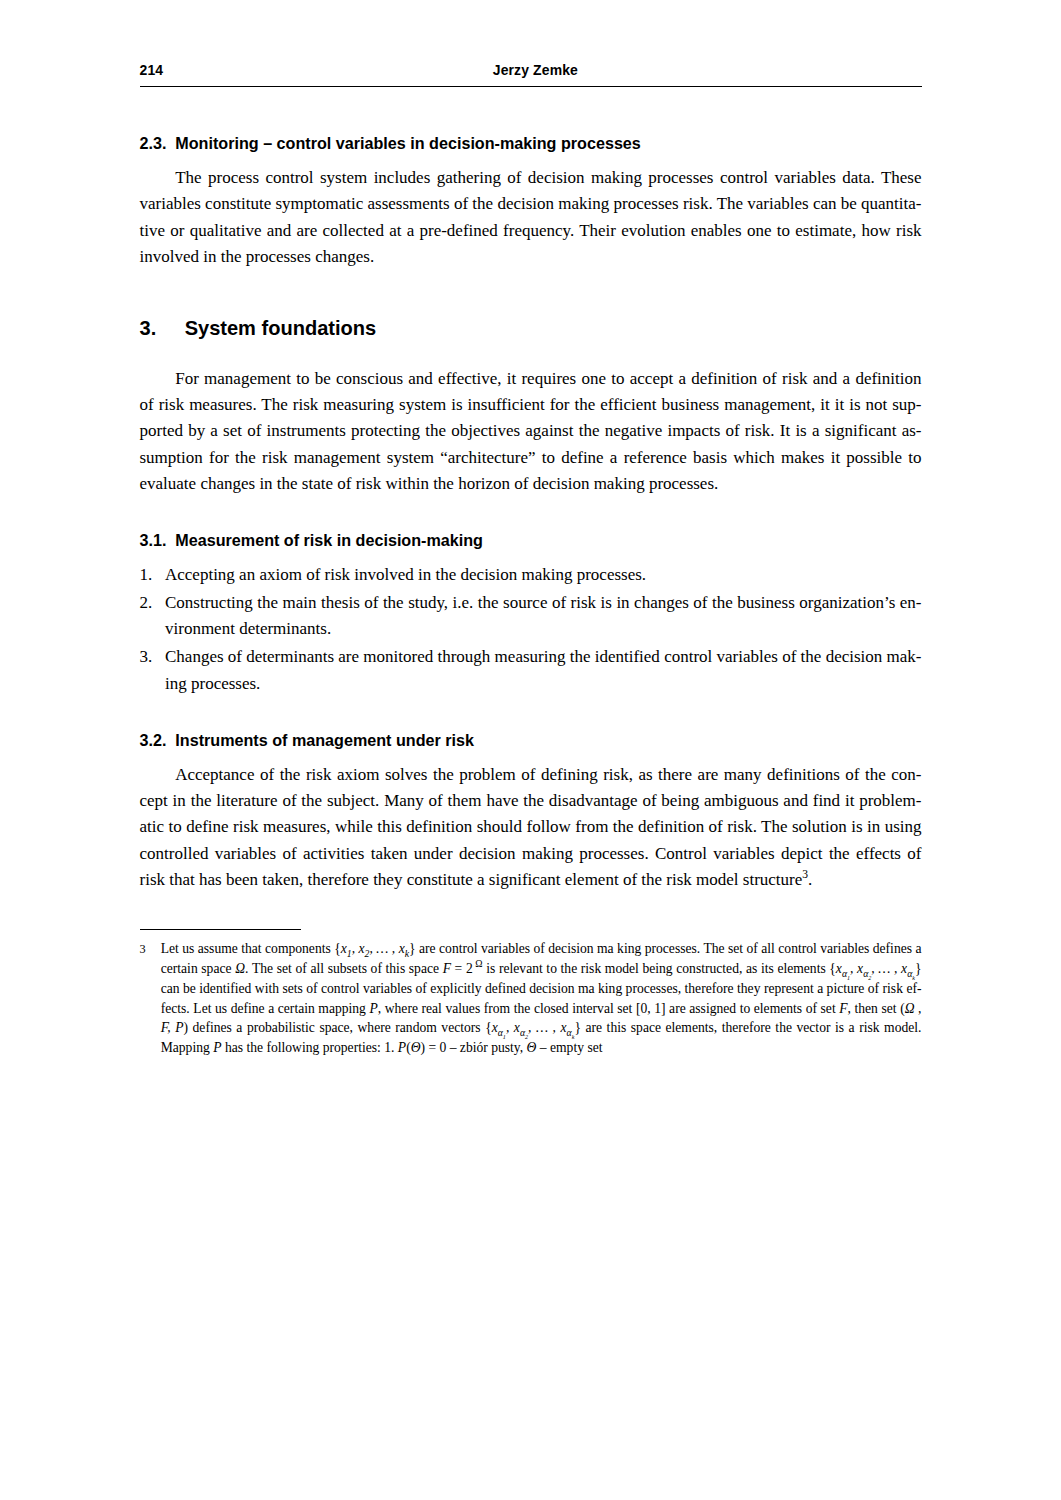214 Jerzy Zemke
2.3. Monitoring – control variables in decision-making processes
The process control system includes gathering of decision making processes control variables data. These variables constitute symptomatic assessments of the decision making processes risk. The variables can be quantitative or qualitative and are collected at a pre-defined frequency. Their evolution enables one to estimate, how risk involved in the processes changes.
3. System foundations
For management to be conscious and effective, it requires one to accept a definition of risk and a definition of risk measures. The risk measuring system is insufficient for the efficient business management, it it is not supported by a set of instruments protecting the objectives against the negative impacts of risk. It is a significant assumption for the risk management system “architecture” to define a reference basis which makes it possible to evaluate changes in the state of risk within the horizon of decision making processes.
3.1. Measurement of risk in decision-making
1. Accepting an axiom of risk involved in the decision making processes.
2. Constructing the main thesis of the study, i.e. the source of risk is in changes of the business organization’s environment determinants.
3. Changes of determinants are monitored through measuring the identified control variables of the decision making processes.
3.2. Instruments of management under risk
Acceptance of the risk axiom solves the problem of defining risk, as there are many definitions of the concept in the literature of the subject. Many of them have the disadvantage of being ambiguous and find it problematic to define risk measures, while this definition should follow from the definition of risk. The solution is in using controlled variables of activities taken under decision making processes. Control variables depict the effects of risk that has been taken, therefore they constitute a significant element of the risk model structure3.
3
Let us assume that components {x1, x2, … , xk} are control variables of decision ma king processes. The set of all control variables defines a certain space Ω. The set of all subsets of this space F = 2 Ω is relevant to the risk model being constructed, as its elements {xα1, xα2, … , xαk} can be identified with sets of control variables of explicitly defined decision ma king processes, therefore they represent a picture of risk effects. Let us define a certain mapping P, where real values from the closed interval set [0, 1] are assigned to elements of set F, then set (Ω , F, P) defines a probabilistic space, where random vectors {xα1, xα2, … , xαk} are this space elements, therefore the vector is a risk model. Mapping P has the following properties: 1. P(Θ) = 0 – zbiór pusty, Θ – empty set